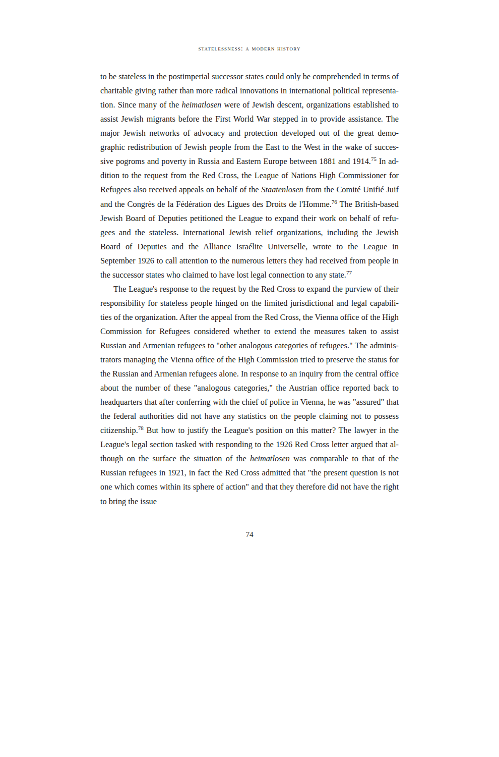Statelessness: A Modern History
to be stateless in the postimperial successor states could only be comprehended in terms of charitable giving rather than more radical innovations in international political representation. Since many of the heimatlosen were of Jewish descent, organizations established to assist Jewish migrants before the First World War stepped in to provide assistance. The major Jewish networks of advocacy and protection developed out of the great demographic redistribution of Jewish people from the East to the West in the wake of successive pogroms and poverty in Russia and Eastern Europe between 1881 and 1914.75 In addition to the request from the Red Cross, the League of Nations High Commissioner for Refugees also received appeals on behalf of the Staatenlosen from the Comité Unifié Juif and the Congrès de la Fédération des Ligues des Droits de l'Homme.76 The British-based Jewish Board of Deputies petitioned the League to expand their work on behalf of refugees and the stateless. International Jewish relief organizations, including the Jewish Board of Deputies and the Alliance Israélite Universelle, wrote to the League in September 1926 to call attention to the numerous letters they had received from people in the successor states who claimed to have lost legal connection to any state.77
The League's response to the request by the Red Cross to expand the purview of their responsibility for stateless people hinged on the limited jurisdictional and legal capabilities of the organization. After the appeal from the Red Cross, the Vienna office of the High Commission for Refugees considered whether to extend the measures taken to assist Russian and Armenian refugees to "other analogous categories of refugees." The administrators managing the Vienna office of the High Commission tried to preserve the status for the Russian and Armenian refugees alone. In response to an inquiry from the central office about the number of these "analogous categories," the Austrian office reported back to headquarters that after conferring with the chief of police in Vienna, he was "assured" that the federal authorities did not have any statistics on the people claiming not to possess citizenship.78 But how to justify the League's position on this matter? The lawyer in the League's legal section tasked with responding to the 1926 Red Cross letter argued that although on the surface the situation of the heimatlosen was comparable to that of the Russian refugees in 1921, in fact the Red Cross admitted that "the present question is not one which comes within its sphere of action" and that they therefore did not have the right to bring the issue
74